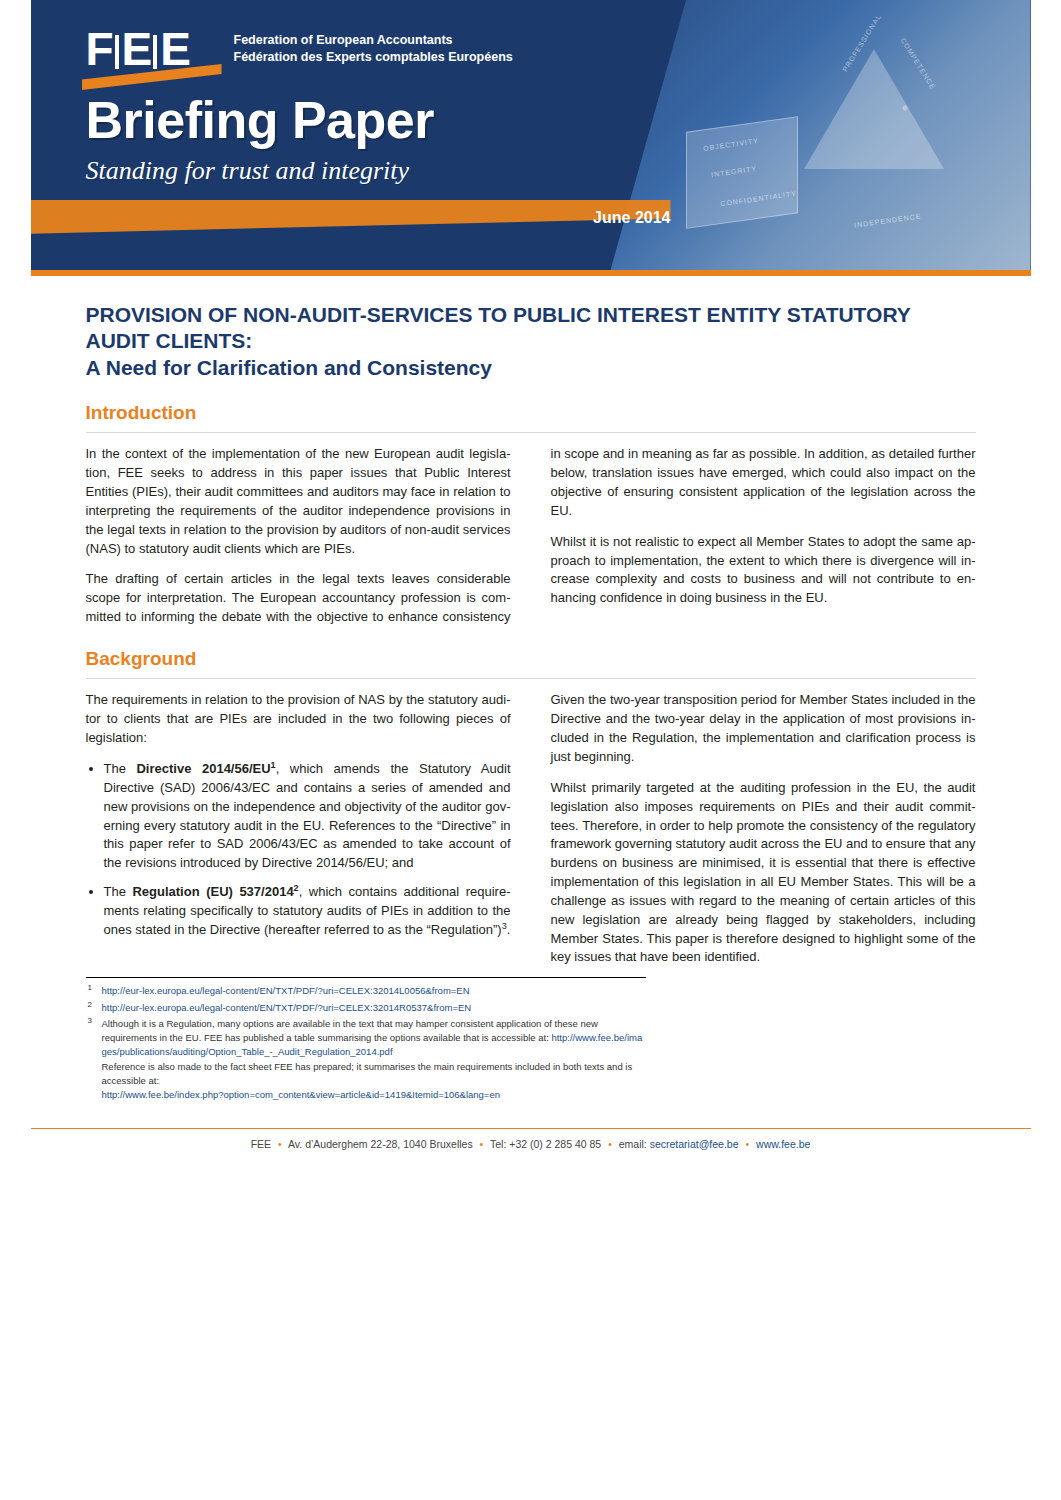Professional Competence Objectivity Integrity Confidentiality Independence
F E E
Federation of European Accountants
Fédération des Experts comptables Européens
Briefing Paper
Standing for trust and integrity
June 2014
Provision of non-audit-services to public interest entity statutory audit clients: A Need for Clarification and Consistency
Introduction
In the context of the implementation of the new European audit legislation, FEE seeks to address in this paper issues that Public Interest Entities (PIEs), their audit committees and auditors may face in relation to interpreting the requirements of the auditor independence provisions in the legal texts in relation to the provision by auditors of non-audit services (NAS) to statutory audit clients which are PIEs.
The drafting of certain articles in the legal texts leaves considerable scope for interpretation. The European accountancy profession is committed to informing the debate with the objective to enhance consistency in scope and in meaning as far as possible. In addition, as detailed further below, translation issues have emerged, which could also impact on the objective of ensuring consistent application of the legislation across the EU.
Whilst it is not realistic to expect all Member States to adopt the same approach to implementation, the extent to which there is divergence will increase complexity and costs to business and will not contribute to enhancing confidence in doing business in the EU.
Background
The requirements in relation to the provision of NAS by the statutory auditor to clients that are PIEs are included in the two following pieces of legislation:
The Directive 2014/56/EU1, which amends the Statutory Audit Directive (SAD) 2006/43/EC and contains a series of amended and new provisions on the independence and objectivity of the auditor governing every statutory audit in the EU. References to the “Directive” in this paper refer to SAD 2006/43/EC as amended to take account of the revisions introduced by Directive 2014/56/EU; and
The Regulation (EU) 537/20142, which contains additional requirements relating specifically to statutory audits of PIEs in addition to the ones stated in the Directive (hereafter referred to as the “Regulation”)3.
Given the two-year transposition period for Member States included in the Directive and the two-year delay in the application of most provisions included in the Regulation, the implementation and clarification process is just beginning.
Whilst primarily targeted at the auditing profession in the EU, the audit legislation also imposes requirements on PIEs and their audit committees. Therefore, in order to help promote the consistency of the regulatory framework governing statutory audit across the EU and to ensure that any burdens on business are minimised, it is essential that there is effective implementation of this legislation in all EU Member States. This will be a challenge as issues with regard to the meaning of certain articles of this new legislation are already being flagged by stakeholders, including Member States. This paper is therefore designed to highlight some of the key issues that have been identified.
http://eur-lex.europa.eu/legal-content/EN/TXT/PDF/?uri=CELEX:32014L0056&from=EN
http://eur-lex.europa.eu/legal-content/EN/TXT/PDF/?uri=CELEX:32014R0537&from=EN
Although it is a Regulation, many options are available in the text that may hamper consistent application of these new requirements in the EU. FEE has published a table summarising the options available that is accessible at: http://www.fee.be/images/publications/auditing/Option_Table_-_Audit_Regulation_2014.pdf Reference is also made to the fact sheet FEE has prepared; it summarises the main requirements included in both texts and is accessible at: http://www.fee.be/index.php?option=com_content&view=article&id=1419&Itemid=106&lang=en
FEE • Av. d’Auderghem 22-28, 1040 Bruxelles • Tel: +32 (0) 2 285 40 85 • email: secretariat@fee.be • www.fee.be